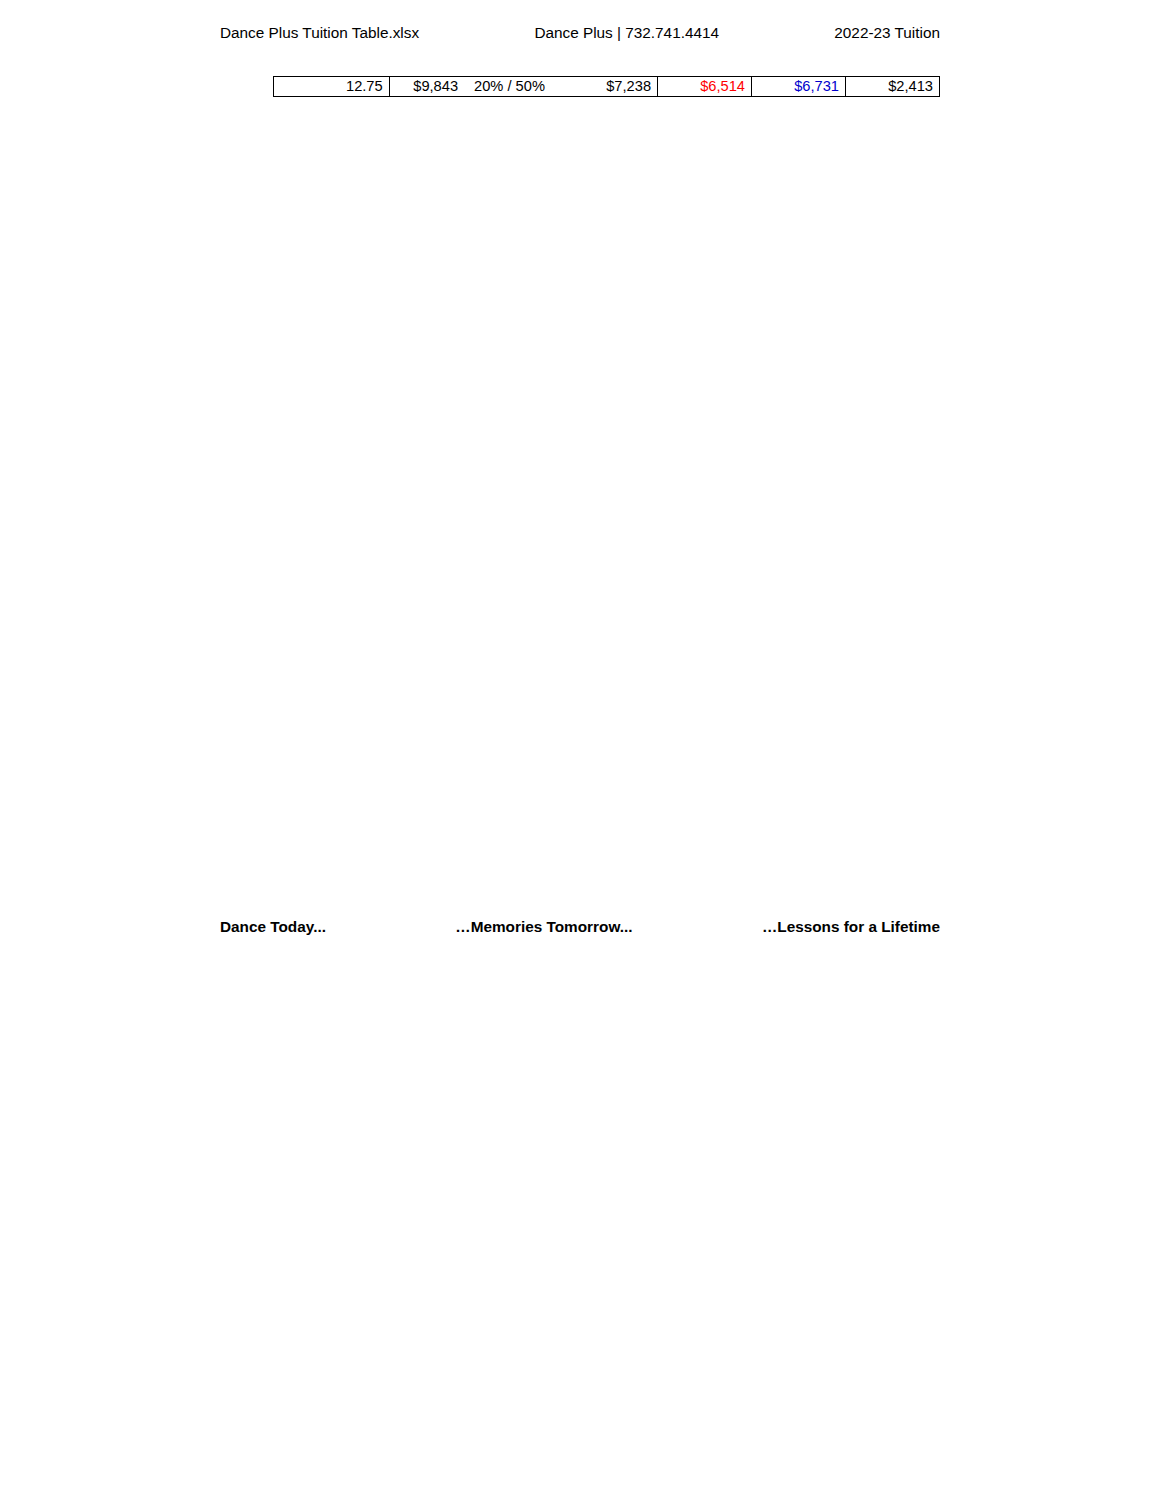Dance Plus Tuition Table.xlsx
Dance Plus | 732.741.4414
2022-23 Tuition
| 12.75 | $9,843 | 20% / 50% | $7,238 | $6,514 | $6,731 | $2,413 |
Dance Today...
…Memories Tomorrow...
…Lessons for a Lifetime